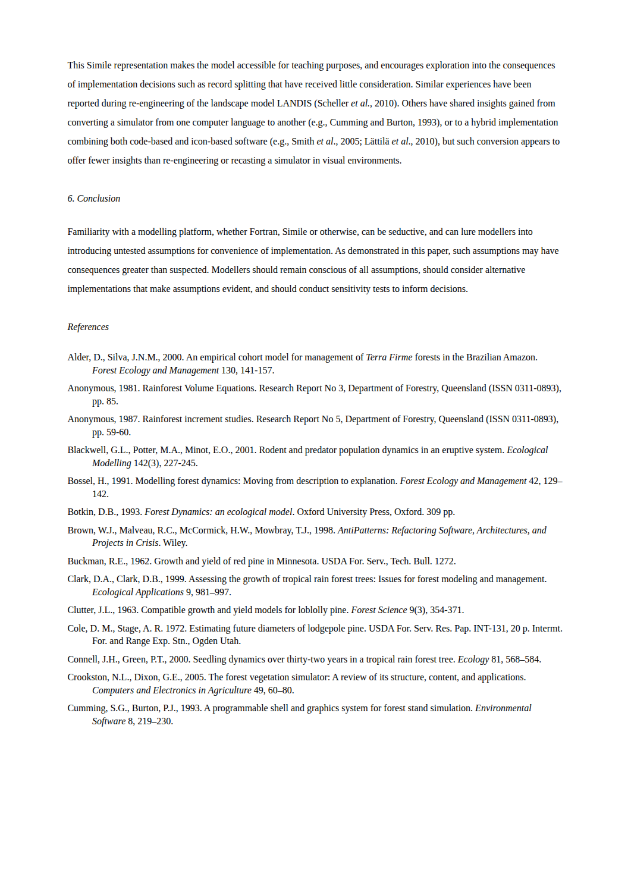This Simile representation makes the model accessible for teaching purposes, and encourages exploration into the consequences of implementation decisions such as record splitting that have received little consideration. Similar experiences have been reported during re-engineering of the landscape model LANDIS (Scheller et al., 2010). Others have shared insights gained from converting a simulator from one computer language to another (e.g., Cumming and Burton, 1993), or to a hybrid implementation combining both code-based and icon-based software (e.g., Smith et al., 2005; Lättilä et al., 2010), but such conversion appears to offer fewer insights than re-engineering or recasting a simulator in visual environments.
6. Conclusion
Familiarity with a modelling platform, whether Fortran, Simile or otherwise, can be seductive, and can lure modellers into introducing untested assumptions for convenience of implementation. As demonstrated in this paper, such assumptions may have consequences greater than suspected. Modellers should remain conscious of all assumptions, should consider alternative implementations that make assumptions evident, and should conduct sensitivity tests to inform decisions.
References
Alder, D., Silva, J.N.M., 2000. An empirical cohort model for management of Terra Firme forests in the Brazilian Amazon. Forest Ecology and Management 130, 141-157.
Anonymous, 1981. Rainforest Volume Equations. Research Report No 3, Department of Forestry, Queensland (ISSN 0311-0893), pp. 85.
Anonymous, 1987. Rainforest increment studies. Research Report No 5, Department of Forestry, Queensland (ISSN 0311-0893), pp. 59-60.
Blackwell, G.L., Potter, M.A., Minot, E.O., 2001. Rodent and predator population dynamics in an eruptive system. Ecological Modelling 142(3), 227-245.
Bossel, H., 1991. Modelling forest dynamics: Moving from description to explanation. Forest Ecology and Management 42, 129–142.
Botkin, D.B., 1993. Forest Dynamics: an ecological model. Oxford University Press, Oxford. 309 pp.
Brown, W.J., Malveau, R.C., McCormick, H.W., Mowbray, T.J., 1998. AntiPatterns: Refactoring Software, Architectures, and Projects in Crisis. Wiley.
Buckman, R.E., 1962. Growth and yield of red pine in Minnesota. USDA For. Serv., Tech. Bull. 1272.
Clark, D.A., Clark, D.B., 1999. Assessing the growth of tropical rain forest trees: Issues for forest modeling and management. Ecological Applications 9, 981–997.
Clutter, J.L., 1963. Compatible growth and yield models for loblolly pine. Forest Science 9(3), 354-371.
Cole, D. M., Stage, A. R. 1972. Estimating future diameters of lodgepole pine. USDA For. Serv. Res. Pap. INT-131, 20 p. Intermt. For. and Range Exp. Stn., Ogden Utah.
Connell, J.H., Green, P.T., 2000. Seedling dynamics over thirty-two years in a tropical rain forest tree. Ecology 81, 568–584.
Crookston, N.L., Dixon, G.E., 2005. The forest vegetation simulator: A review of its structure, content, and applications. Computers and Electronics in Agriculture 49, 60–80.
Cumming, S.G., Burton, P.J., 1993. A programmable shell and graphics system for forest stand simulation. Environmental Software 8, 219–230.